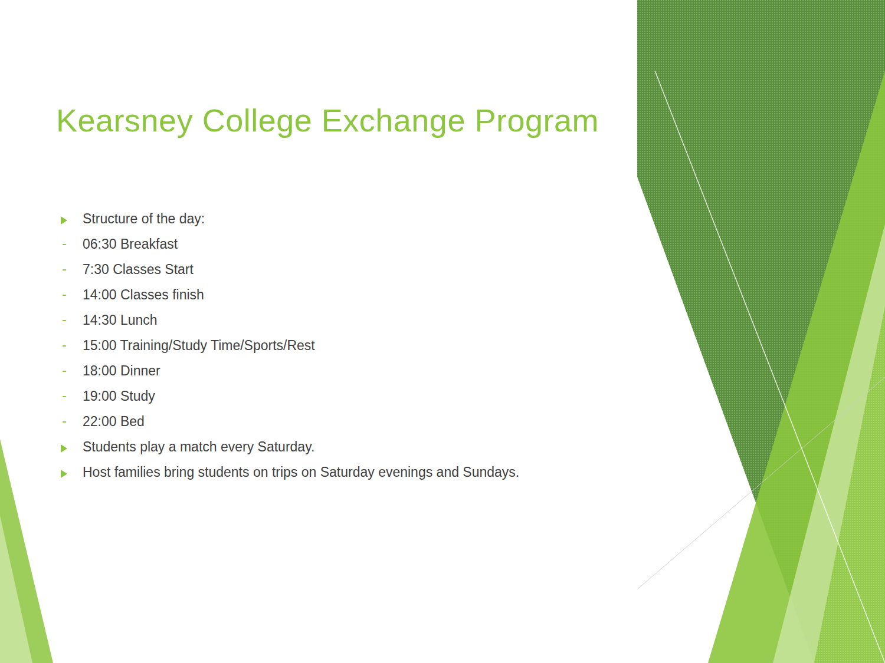Kearsney College Exchange Program
Structure of the day:
06:30 Breakfast
7:30 Classes Start
14:00 Classes finish
14:30 Lunch
15:00 Training/Study Time/Sports/Rest
18:00 Dinner
19:00 Study
22:00 Bed
Students play a match every Saturday.
Host families bring students on trips on Saturday evenings and Sundays.